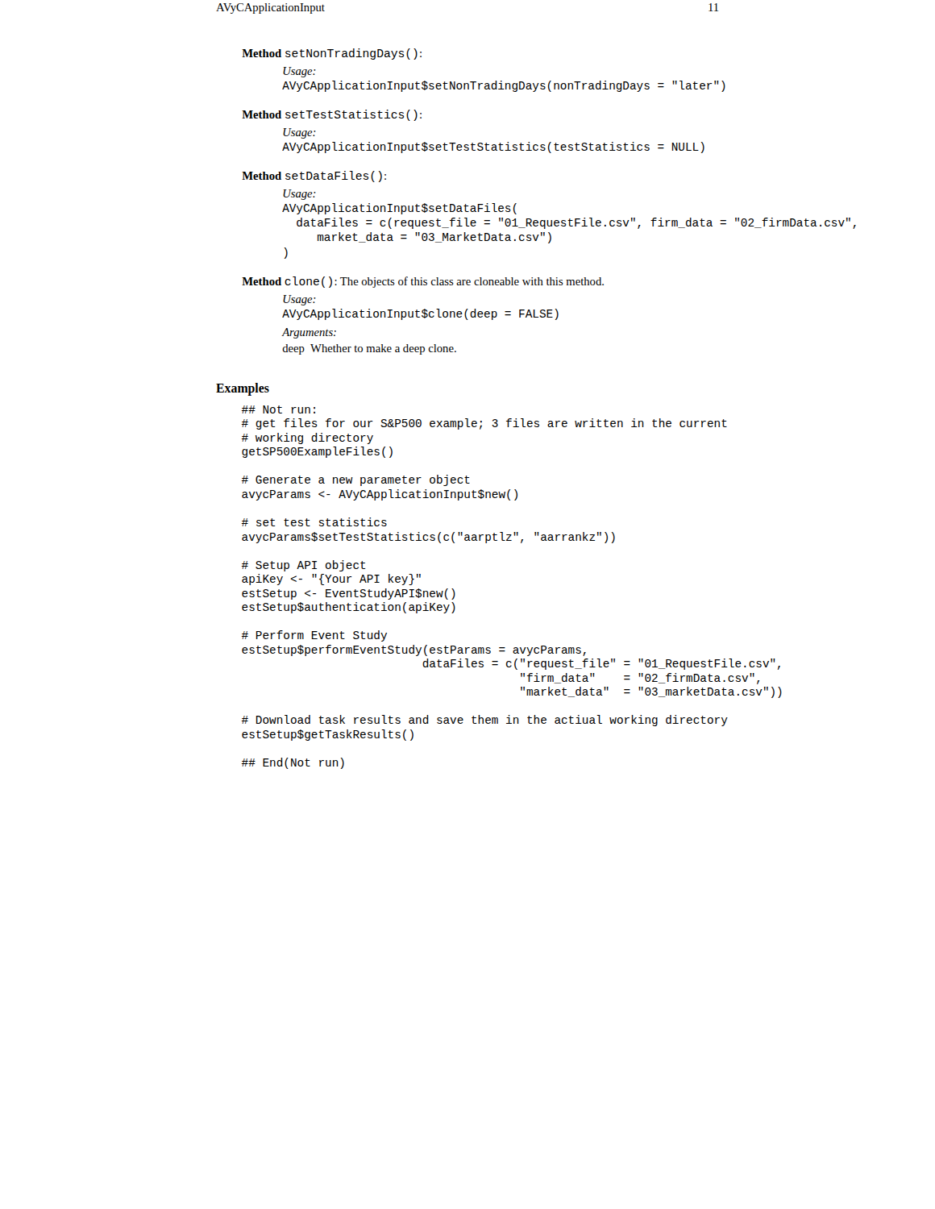AVyCApplicationInput 11
Method setNonTradingDays():
Usage:
AVyCApplicationInput$setNonTradingDays(nonTradingDays = "later")
Method setTestStatistics():
Usage:
AVyCApplicationInput$setTestStatistics(testStatistics = NULL)
Method setDataFiles():
Usage:
AVyCApplicationInput$setDataFiles( dataFiles = c(request_file = "01_RequestFile.csv", firm_data = "02_firmData.csv", market_data = "03_MarketData.csv") )
Method clone(): The objects of this class are cloneable with this method.
Usage:
AVyCApplicationInput$clone(deep = FALSE)
Arguments:
deep Whether to make a deep clone.
Examples
## Not run: 
# get files for our S&P500 example; 3 files are written in the current
# working directory
getSP500ExampleFiles()

# Generate a new parameter object
avycParams <- AVyCApplicationInput$new()

# set test statistics
avycParams$setTestStatistics(c("aarptlz", "aarrankz"))

# Setup API object
apiKey <- "{Your API key}"
estSetup <- EventStudyAPI$new()
estSetup$authentication(apiKey)

# Perform Event Study
estSetup$performEventStudy(estParams = avycParams,
                          dataFiles = c("request_file" = "01_RequestFile.csv",
                                        "firm_data"    = "02_firmData.csv",
                                        "market_data"  = "03_marketData.csv"))

# Download task results and save them in the actiual working directory
estSetup$getTaskResults()

## End(Not run)